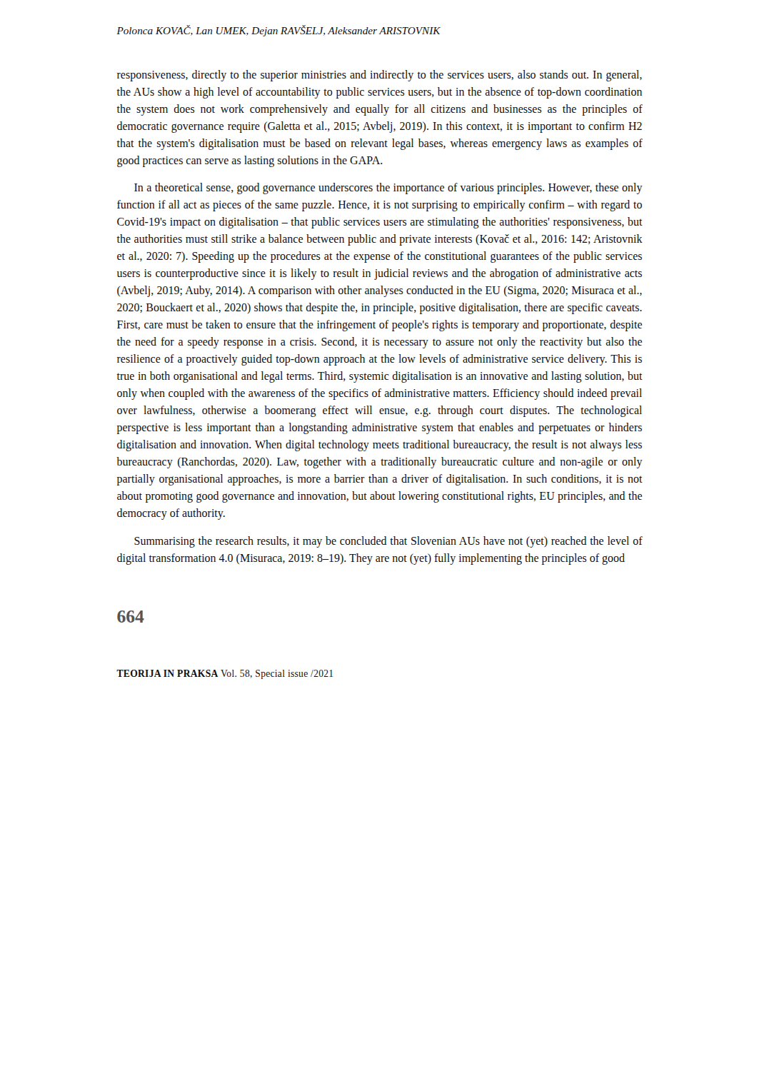Polonca KOVAČ, Lan UMEK, Dejan RAVŠELJ, Aleksander ARISTOVNIK
responsiveness, directly to the superior ministries and indirectly to the services users, also stands out. In general, the AUs show a high level of accountability to public services users, but in the absence of top-down coordination the system does not work comprehensively and equally for all citizens and businesses as the principles of democratic governance require (Galetta et al., 2015; Avbelj, 2019). In this context, it is important to confirm H2 that the system's digitalisation must be based on relevant legal bases, whereas emergency laws as examples of good practices can serve as lasting solutions in the GAPA.
In a theoretical sense, good governance underscores the importance of various principles. However, these only function if all act as pieces of the same puzzle. Hence, it is not surprising to empirically confirm – with regard to Covid-19's impact on digitalisation – that public services users are stimulating the authorities' responsiveness, but the authorities must still strike a balance between public and private interests (Kovač et al., 2016: 142; Aristovnik et al., 2020: 7). Speeding up the procedures at the expense of the constitutional guarantees of the public services users is counterproductive since it is likely to result in judicial reviews and the abrogation of administrative acts (Avbelj, 2019; Auby, 2014). A comparison with other analyses conducted in the EU (Sigma, 2020; Misuraca et al., 2020; Bouckaert et al., 2020) shows that despite the, in principle, positive digitalisation, there are specific caveats. First, care must be taken to ensure that the infringement of people's rights is temporary and proportionate, despite the need for a speedy response in a crisis. Second, it is necessary to assure not only the reactivity but also the resilience of a proactively guided top-down approach at the low levels of administrative service delivery. This is true in both organisational and legal terms. Third, systemic digitalisation is an innovative and lasting solution, but only when coupled with the awareness of the specifics of administrative matters. Efficiency should indeed prevail over lawfulness, otherwise a boomerang effect will ensue, e.g. through court disputes. The technological perspective is less important than a longstanding administrative system that enables and perpetuates or hinders digitalisation and innovation. When digital technology meets traditional bureaucracy, the result is not always less bureaucracy (Ranchordas, 2020). Law, together with a traditionally bureaucratic culture and non-agile or only partially organisational approaches, is more a barrier than a driver of digitalisation. In such conditions, it is not about promoting good governance and innovation, but about lowering constitutional rights, EU principles, and the democracy of authority.
Summarising the research results, it may be concluded that Slovenian AUs have not (yet) reached the level of digital transformation 4.0 (Misuraca, 2019: 8–19). They are not (yet) fully implementing the principles of good
664
Teorija in praksa Vol. 58, Special issue /2021